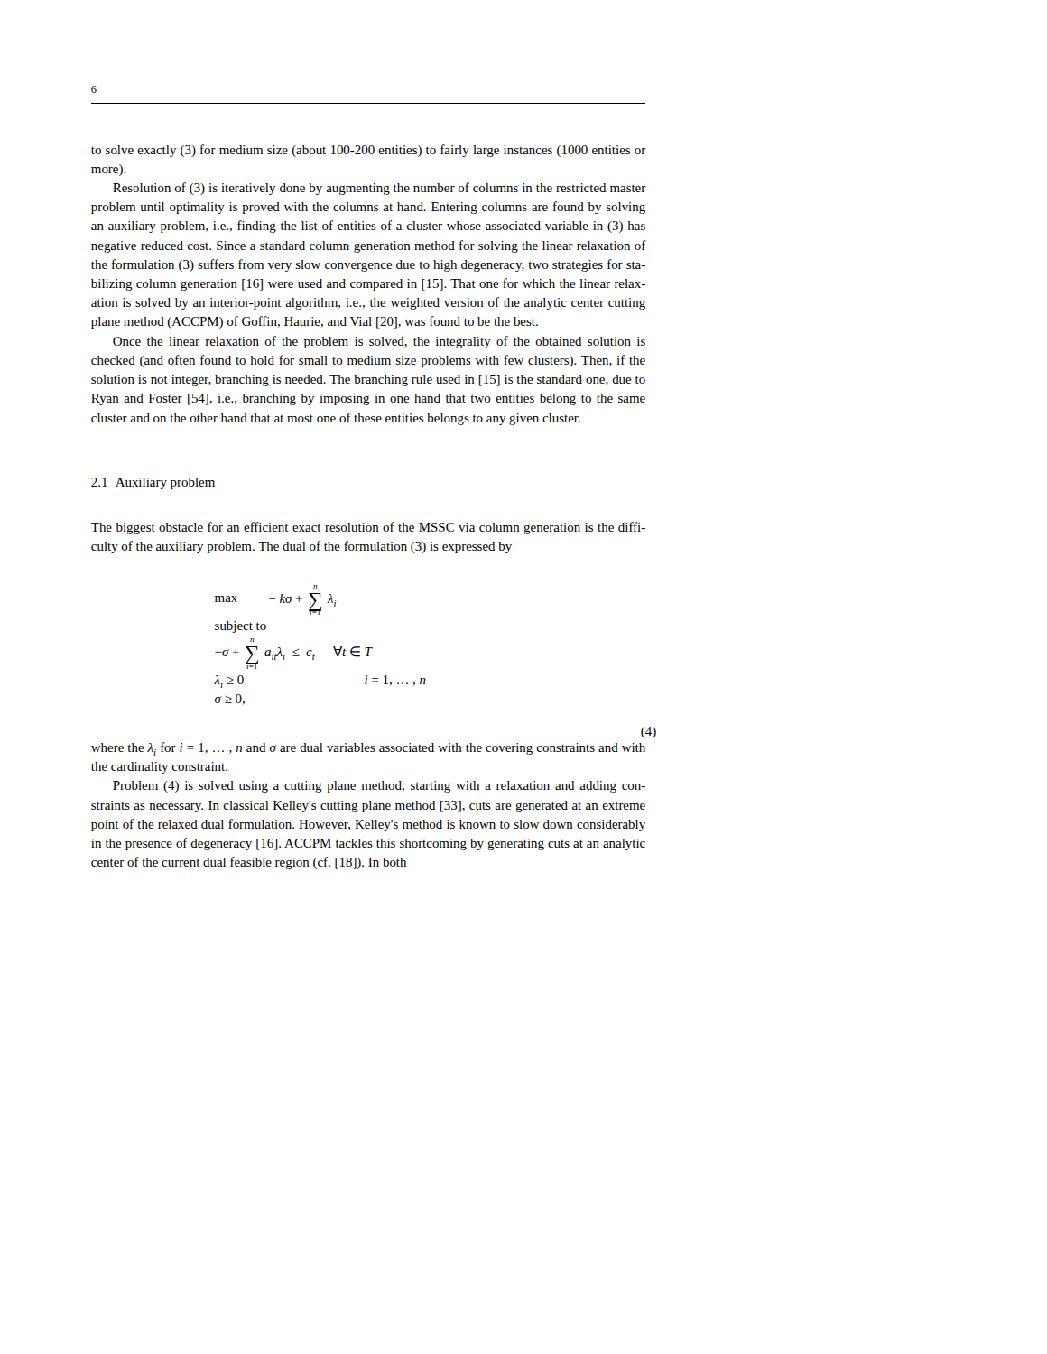6
to solve exactly (3) for medium size (about 100-200 entities) to fairly large instances (1000 entities or more).
Resolution of (3) is iteratively done by augmenting the number of columns in the restricted master problem until optimality is proved with the columns at hand. Entering columns are found by solving an auxiliary problem, i.e., finding the list of entities of a cluster whose associated variable in (3) has negative reduced cost. Since a standard column generation method for solving the linear relaxation of the formulation (3) suffers from very slow convergence due to high degeneracy, two strategies for stabilizing column generation [16] were used and compared in [15]. That one for which the linear relaxation is solved by an interior-point algorithm, i.e., the weighted version of the analytic center cutting plane method (ACCPM) of Goffin, Haurie, and Vial [20], was found to be the best.
Once the linear relaxation of the problem is solved, the integrality of the obtained solution is checked (and often found to hold for small to medium size problems with few clusters). Then, if the solution is not integer, branching is needed. The branching rule used in [15] is the standard one, due to Ryan and Foster [54], i.e., branching by imposing in one hand that two entities belong to the same cluster and on the other hand that at most one of these entities belongs to any given cluster.
2.1 Auxiliary problem
The biggest obstacle for an efficient exact resolution of the MSSC via column generation is the difficulty of the auxiliary problem. The dual of the formulation (3) is expressed by
| max | − kσ + n ∑ i =1 λ i |
| subject to |
| − σ + n ∑ i =1 a it λ i ≤ c t ∀ t ∈ T |
| λ i ≥ 0 i = 1, … , n |
| σ ≥ 0, |
(4)
where the λi for i = 1, … , n and σ are dual variables associated with the covering constraints and with the cardinality constraint.
Problem (4) is solved using a cutting plane method, starting with a relaxation and adding constraints as necessary. In classical Kelley's cutting plane method [33], cuts are generated at an extreme point of the relaxed dual formulation. However, Kelley's method is known to slow down considerably in the presence of degeneracy [16]. ACCPM tackles this shortcoming by generating cuts at an analytic center of the current dual feasible region (cf. [18]). In both